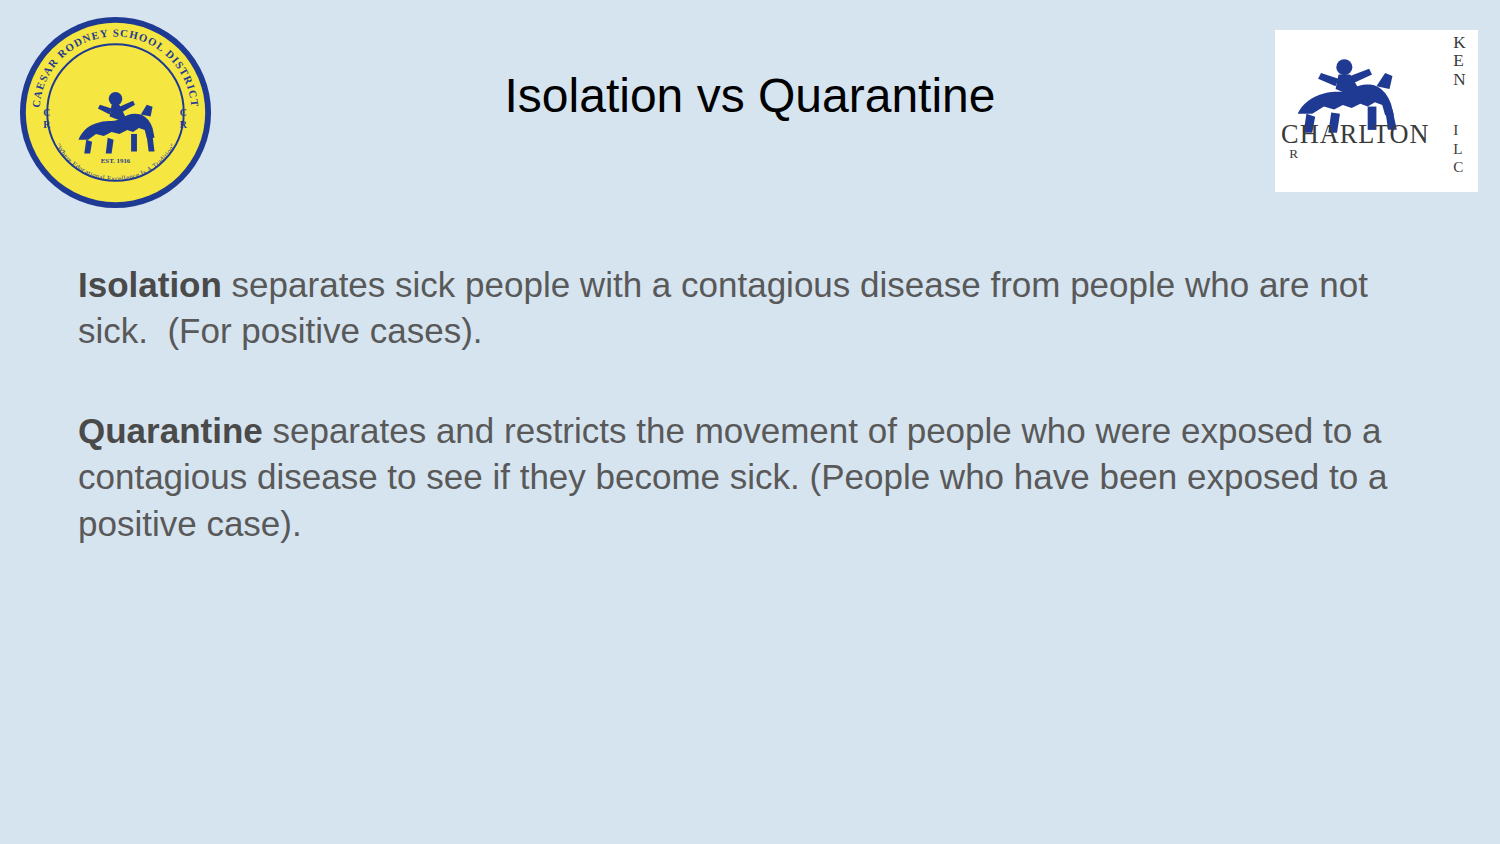CAESAR RODNEY SCHOOL DISTRICT "Where Educational Excellence Is A Tradition" C R C R EST. 1916
K E N CHARLTON R I L C
Isolation vs Quarantine
Isolation separates sick people with a contagious disease from people who are not sick. (For positive cases).
Quarantine separates and restricts the movement of people who were exposed to a contagious disease to see if they become sick. (People who have been exposed to a positive case).